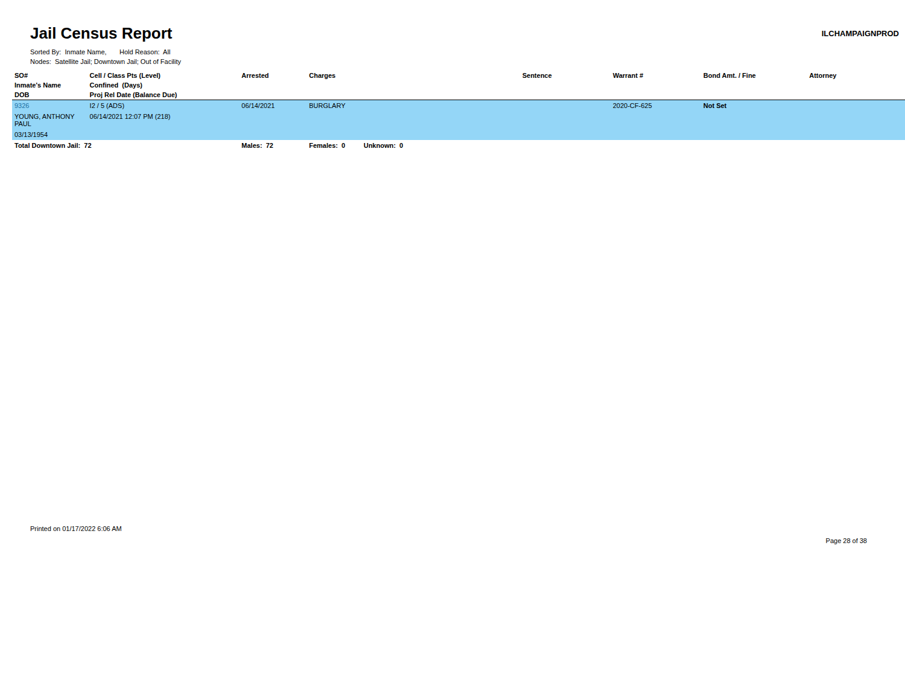Jail Census Report
ILCHAMPAIGNPROD
Sorted By: Inmate Name, Hold Reason: All
Nodes: Satellite Jail; Downtown Jail; Out of Facility
| SO# | Cell / Class Pts (Level) | Arrested | Charges | Sentence | Warrant # | Bond Amt. / Fine | Attorney |
| --- | --- | --- | --- | --- | --- | --- | --- |
| Inmate's Name | Confined (Days) | | | | | | |
| DOB | Proj Rel Date (Balance Due) | | | | | | |
| 9326 | I2 / 5 (ADS) | 06/14/2021 | BURGLARY | | 2020-CF-625 | Not Set | |
| YOUNG, ANTHONY PAUL | 06/14/2021 12:07 PM (218) | | | | | | |
| 03/13/1954 | | | | | | | |
| Total Downtown Jail: 72 | Males: 72 | Females: 0 Unknown: 0 | | | | |
Printed on 01/17/2022 6:06 AM Page28of38